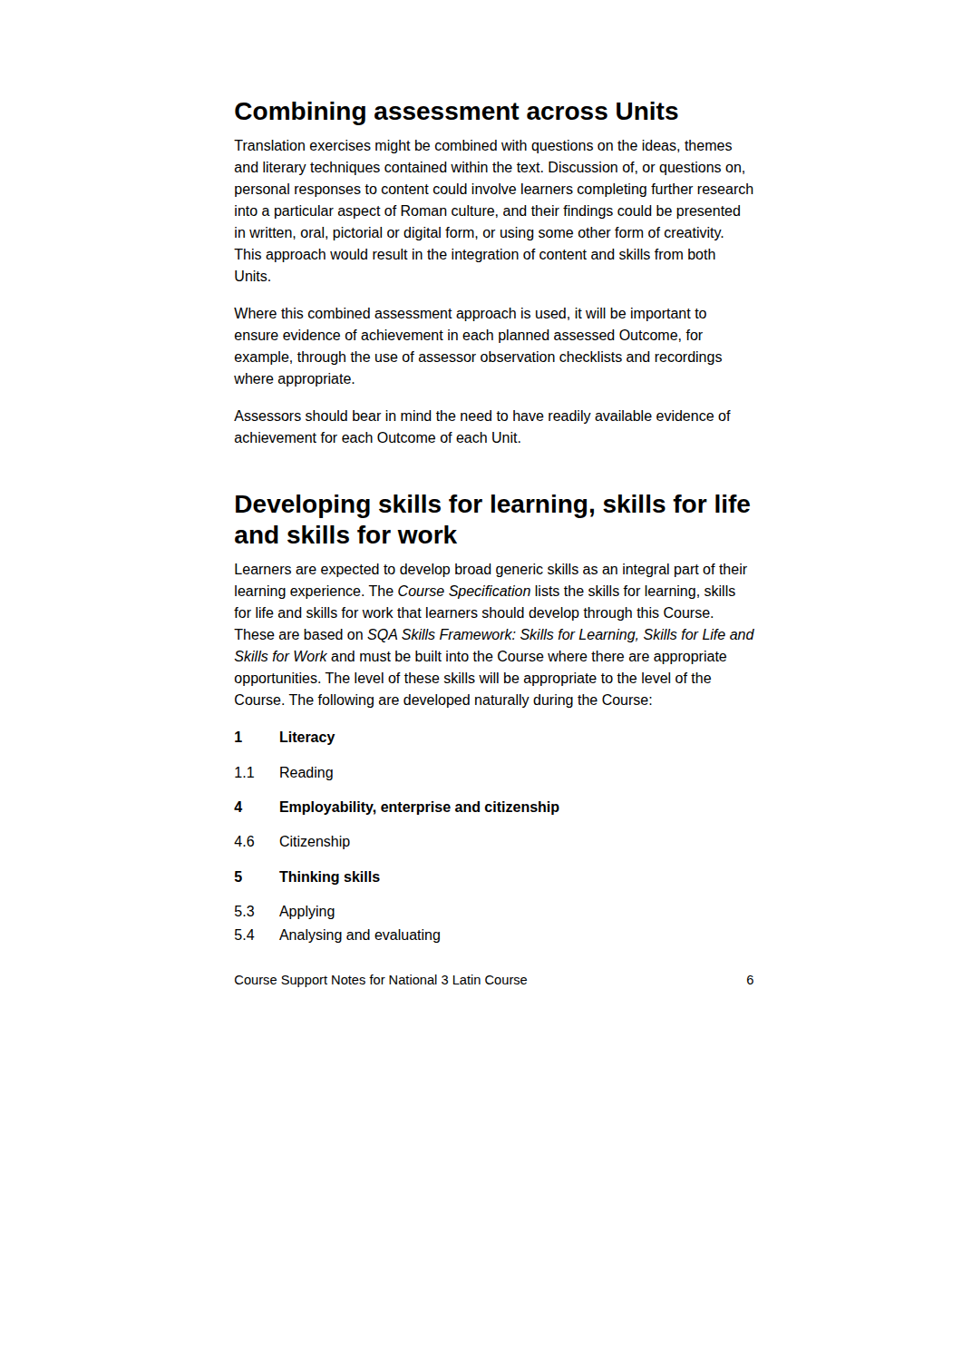Combining assessment across Units
Translation exercises might be combined with questions on the ideas, themes and literary techniques contained within the text. Discussion of, or questions on, personal responses to content could involve learners completing further research into a particular aspect of Roman culture, and their findings could be presented in written, oral, pictorial or digital form, or using some other form of creativity. This approach would result in the integration of content and skills from both Units.
Where this combined assessment approach is used, it will be important to ensure evidence of achievement in each planned assessed Outcome, for example, through the use of assessor observation checklists and recordings where appropriate.
Assessors should bear in mind the need to have readily available evidence of achievement for each Outcome of each Unit.
Developing skills for learning, skills for life and skills for work
Learners are expected to develop broad generic skills as an integral part of their learning experience. The Course Specification lists the skills for learning, skills for life and skills for work that learners should develop through this Course. These are based on SQA Skills Framework: Skills for Learning, Skills for Life and Skills for Work and must be built into the Course where there are appropriate opportunities. The level of these skills will be appropriate to the level of the Course. The following are developed naturally during the Course:
1 Literacy
1.1 Reading
4 Employability, enterprise and citizenship
4.6 Citizenship
5 Thinking skills
5.3 Applying
5.4 Analysing and evaluating
Course Support Notes for National 3 Latin Course 6